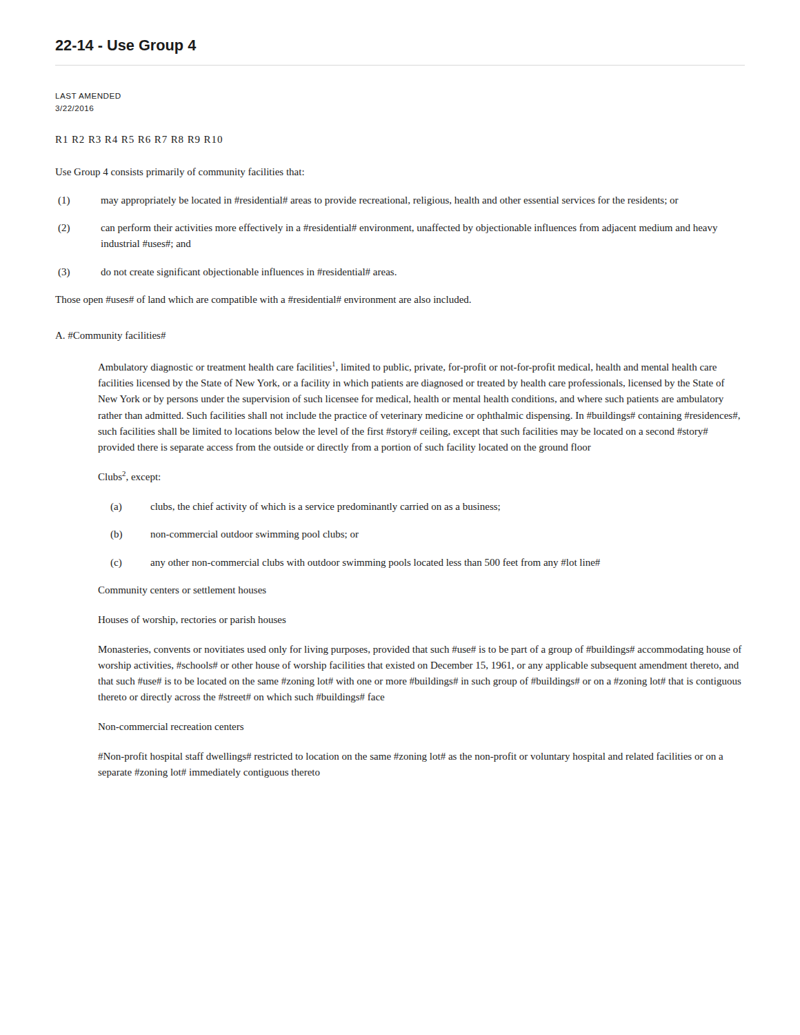22-14 - Use Group 4
LAST AMENDED
3/22/2016
R1 R2 R3 R4 R5 R6 R7 R8 R9 R10
Use Group 4 consists primarily of community facilities that:
(1)
may appropriately be located in #residential# areas to provide recreational, religious, health and other essential services for the residents; or
(2)
can perform their activities more effectively in a #residential# environment, unaffected by objectionable influences from adjacent medium and heavy industrial #uses#; and
(3)
do not create significant objectionable influences in #residential# areas.
Those open #uses# of land which are compatible with a #residential# environment are also included.
A. #Community facilities#
Ambulatory diagnostic or treatment health care facilities1, limited to public, private, for-profit or not-for-profit medical, health and mental health care facilities licensed by the State of New York, or a facility in which patients are diagnosed or treated by health care professionals, licensed by the State of New York or by persons under the supervision of such licensee for medical, health or mental health conditions, and where such patients are ambulatory rather than admitted. Such facilities shall not include the practice of veterinary medicine or ophthalmic dispensing. In #buildings# containing #residences#, such facilities shall be limited to locations below the level of the first #story# ceiling, except that such facilities may be located on a second #story# provided there is separate access from the outside or directly from a portion of such facility located on the ground floor
Clubs2, except:
(a)
clubs, the chief activity of which is a service predominantly carried on as a business;
(b)
non-commercial outdoor swimming pool clubs; or
(c)
any other non-commercial clubs with outdoor swimming pools located less than 500 feet from any #lot line#
Community centers or settlement houses
Houses of worship, rectories or parish houses
Monasteries, convents or novitiates used only for living purposes, provided that such #use# is to be part of a group of #buildings# accommodating house of worship activities, #schools# or other house of worship facilities that existed on December 15, 1961, or any applicable subsequent amendment thereto, and that such #use# is to be located on the same #zoning lot# with one or more #buildings# in such group of #buildings# or on a #zoning lot# that is contiguous thereto or directly across the #street# on which such #buildings# face
Non-commercial recreation centers
#Non-profit hospital staff dwellings# restricted to location on the same #zoning lot# as the non-profit or voluntary hospital and related facilities or on a separate #zoning lot# immediately contiguous thereto